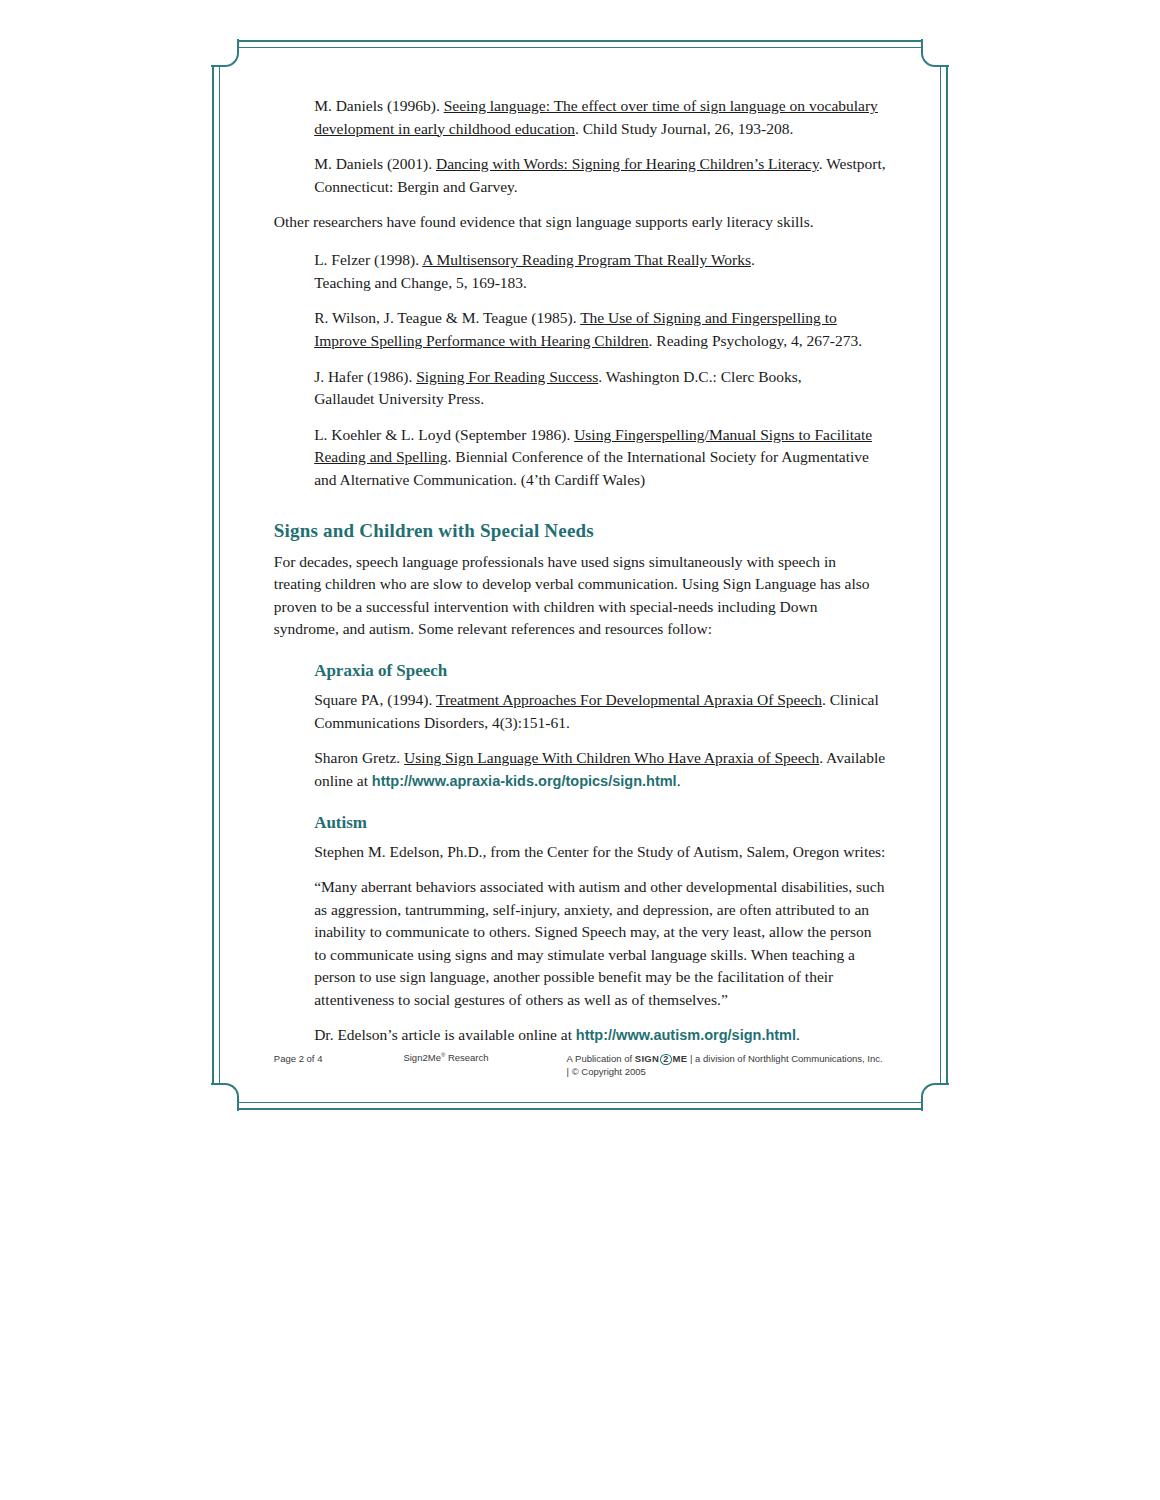M. Daniels (1996b). Seeing language: The effect over time of sign language on vocabulary development in early childhood education. Child Study Journal, 26, 193-208.
M. Daniels (2001). Dancing with Words: Signing for Hearing Children’s Literacy. Westport, Connecticut: Bergin and Garvey.
Other researchers have found evidence that sign language supports early literacy skills.
L. Felzer (1998). A Multisensory Reading Program That Really Works.
Teaching and Change, 5, 169-183.
R. Wilson, J. Teague & M. Teague (1985). The Use of Signing and Fingerspelling to Improve Spelling Performance with Hearing Children. Reading Psychology, 4, 267-273.
J. Hafer (1986). Signing For Reading Success. Washington D.C.: Clerc Books,
Gallaudet University Press.
L. Koehler & L. Loyd (September 1986). Using Fingerspelling/Manual Signs to Facilitate Reading and Spelling. Biennial Conference of the International Society for Augmentative and Alternative Communication. (4’th Cardiff Wales)
Signs and Children with Special Needs
For decades, speech language professionals have used signs simultaneously with speech in treating children who are slow to develop verbal communication. Using Sign Language has also proven to be a successful intervention with children with special-needs including Down syndrome, and autism. Some relevant references and resources follow:
Apraxia of Speech
Square PA, (1994). Treatment Approaches For Developmental Apraxia Of Speech. Clinical Communications Disorders, 4(3):151-61.
Sharon Gretz. Using Sign Language With Children Who Have Apraxia of Speech. Available online at http://www.apraxia-kids.org/topics/sign.html.
Autism
Stephen M. Edelson, Ph.D., from the Center for the Study of Autism, Salem, Oregon writes:
“Many aberrant behaviors associated with autism and other developmental disabilities, such as aggression, tantrumming, self-injury, anxiety, and depression, are often attributed to an inability to communicate to others. Signed Speech may, at the very least, allow the person to communicate using signs and may stimulate verbal language skills. When teaching a person to use sign language, another possible benefit may be the facilitation of their attentiveness to social gestures of others as well as of themselves.”
Dr. Edelson’s article is available online at http://www.autism.org/sign.html.
Page 2 of 4 Sign2Me® Research A Publication of SIGN2 ME | a division of Northlight Communications, Inc. | © Copyright 2005